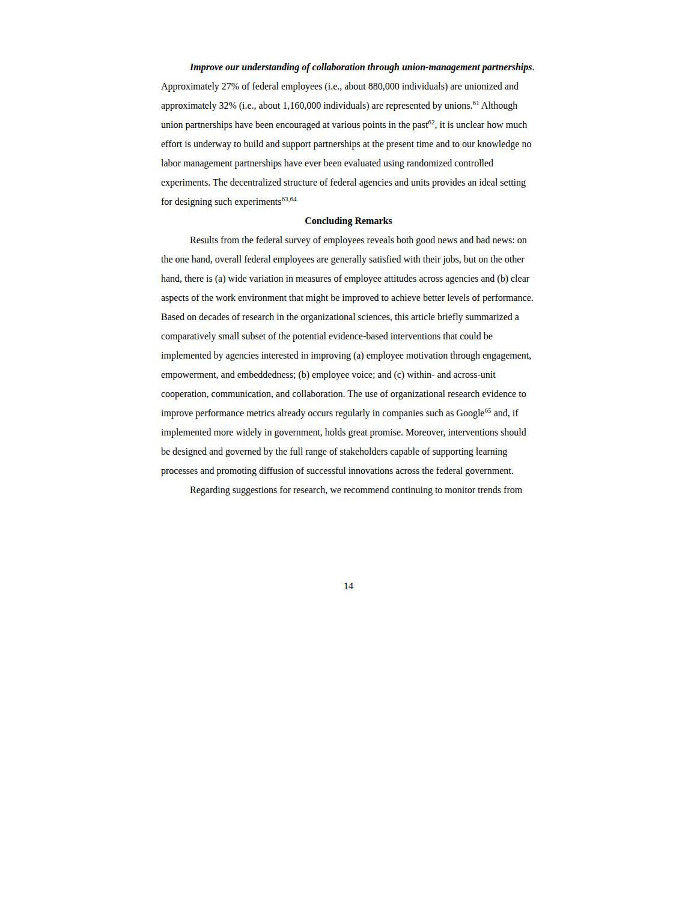Improve our understanding of collaboration through union-management partnerships. Approximately 27% of federal employees (i.e., about 880,000 individuals) are unionized and approximately 32% (i.e., about 1,160,000 individuals) are represented by unions.61 Although union partnerships have been encouraged at various points in the past62, it is unclear how much effort is underway to build and support partnerships at the present time and to our knowledge no labor management partnerships have ever been evaluated using randomized controlled experiments. The decentralized structure of federal agencies and units provides an ideal setting for designing such experiments63,64.
Concluding Remarks
Results from the federal survey of employees reveals both good news and bad news: on the one hand, overall federal employees are generally satisfied with their jobs, but on the other hand, there is (a) wide variation in measures of employee attitudes across agencies and (b) clear aspects of the work environment that might be improved to achieve better levels of performance. Based on decades of research in the organizational sciences, this article briefly summarized a comparatively small subset of the potential evidence-based interventions that could be implemented by agencies interested in improving (a) employee motivation through engagement, empowerment, and embeddedness; (b) employee voice; and (c) within- and across-unit cooperation, communication, and collaboration. The use of organizational research evidence to improve performance metrics already occurs regularly in companies such as Google65 and, if implemented more widely in government, holds great promise. Moreover, interventions should be designed and governed by the full range of stakeholders capable of supporting learning processes and promoting diffusion of successful innovations across the federal government.
Regarding suggestions for research, we recommend continuing to monitor trends from
14